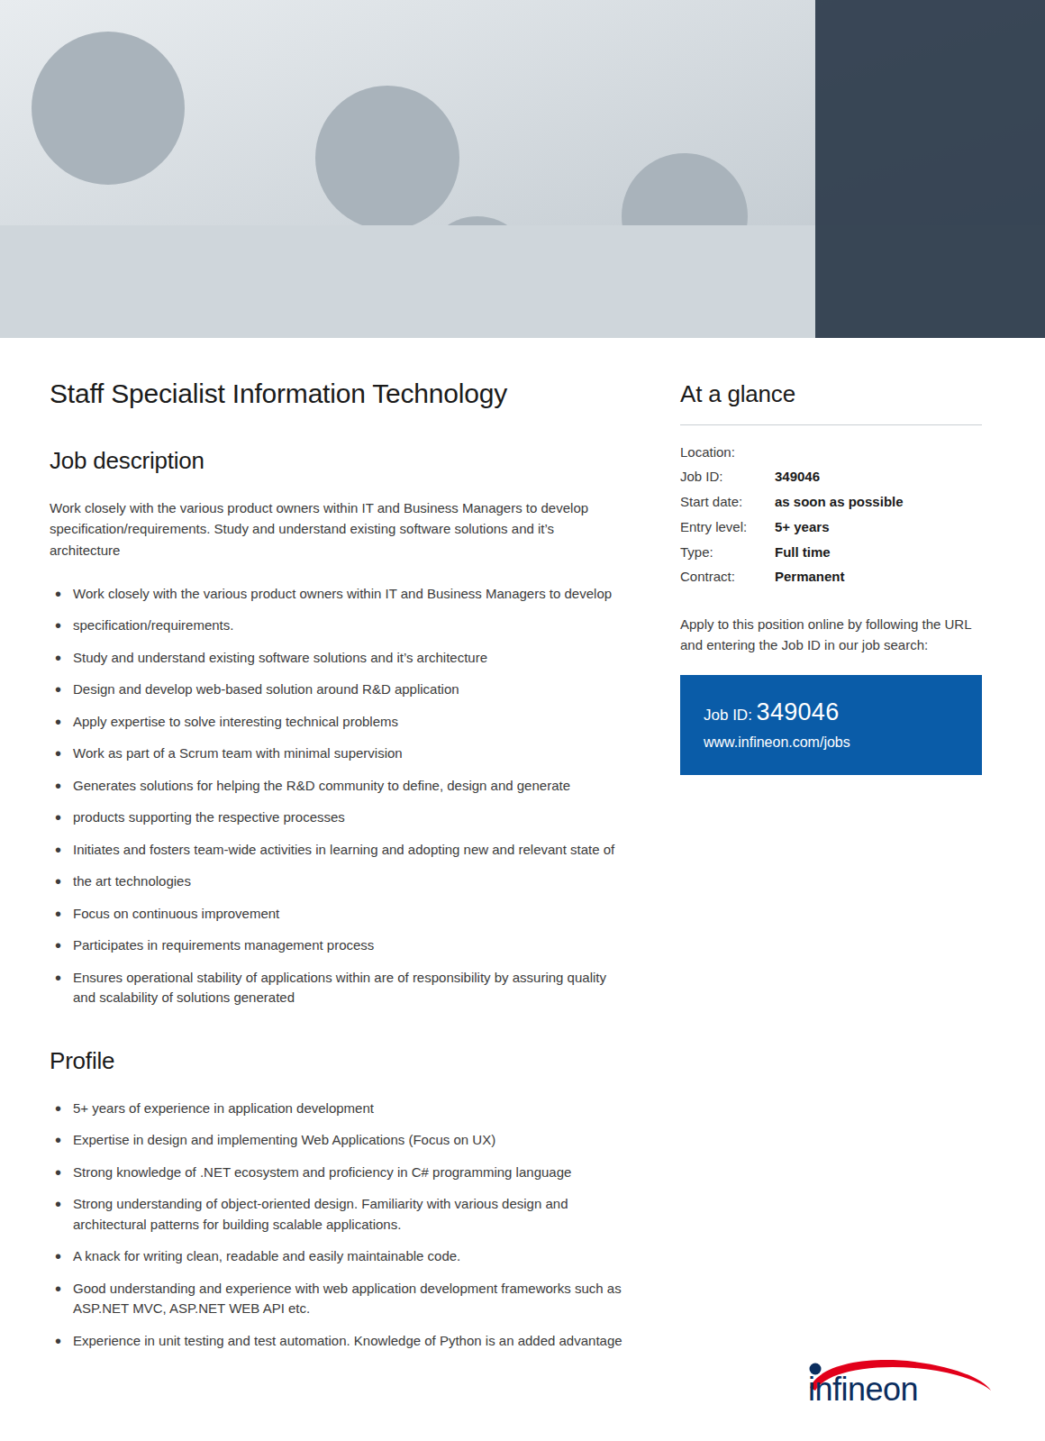Staff Specialist Information Technology
Job description
Work closely with the various product owners within IT and Business Managers to develop specification/requirements. Study and understand existing software solutions and it’s architecture
Work closely with the various product owners within IT and Business Managers to develop
specification/requirements.
Study and understand existing software solutions and it’s architecture
Design and develop web-based solution around R&D application
Apply expertise to solve interesting technical problems
Work as part of a Scrum team with minimal supervision
Generates solutions for helping the R&D community to define, design and generate
products supporting the respective processes
Initiates and fosters team-wide activities in learning and adopting new and relevant state of
the art technologies
Focus on continuous improvement
Participates in requirements management process
Ensures operational stability of applications within are of responsibility by assuring quality and scalability of solutions generated
Profile
5+ years of experience in application development
Expertise in design and implementing Web Applications (Focus on UX)
Strong knowledge of .NET ecosystem and proficiency in C# programming language
Strong understanding of object-oriented design. Familiarity with various design and architectural patterns for building scalable applications.
A knack for writing clean, readable and easily maintainable code.
Good understanding and experience with web application development frameworks such as ASP.NET MVC, ASP.NET WEB API etc.
Experience in unit testing and test automation. Knowledge of Python is an added advantage
At a glance
| Location: | |
| Job ID: | 349046 |
| Start date: | as soon as possible |
| Entry level: | 5+ years |
| Type: | Full time |
| Contract: | Permanent |
Apply to this position online by following the URL and entering the Job ID in our job search:
Job ID: 349046
www.infineon.com/jobs
infineon